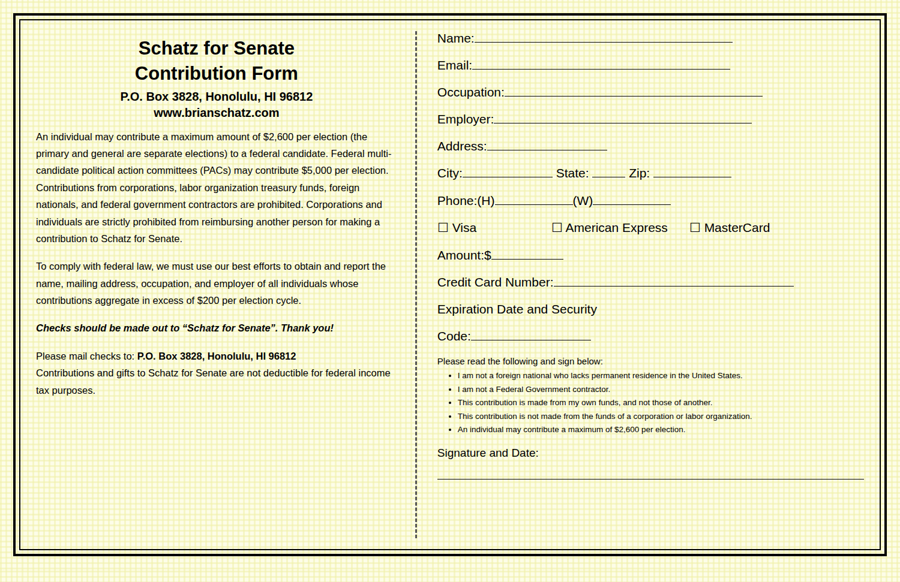Schatz for Senate
Contribution Form
P.O. Box 3828, Honolulu, HI 96812
www.brianschatz.com
An individual may contribute a maximum amount of $2,600 per election (the primary and general are separate elections) to a federal candidate. Federal multi-candidate political action committees (PACs) may contribute $5,000 per election. Contributions from corporations, labor organization treasury funds, foreign nationals, and federal government contractors are prohibited. Corporations and individuals are strictly prohibited from reimbursing another person for making a contribution to Schatz for Senate.
To comply with federal law, we must use our best efforts to obtain and report the name, mailing address, occupation, and employer of all individuals whose contributions aggregate in excess of $200 per election cycle.
Checks should be made out to “Schatz for Senate”. Thank you!
Please mail checks to: P.O. Box 3828, Honolulu, HI 96812
Contributions and gifts to Schatz for Senate are not deductible for federal income tax purposes.
Name:
Email:
Occupation:
Employer:
Address:
City: State: Zip:
Phone:(H) (W)
☐ Visa ☐ American Express ☐ MasterCard
Amount:$
Credit Card Number:
Expiration Date and Security
Code:
Please read the following and sign below:
I am not a foreign national who lacks permanent residence in the United States.
I am not a Federal Government contractor.
This contribution is made from my own funds, and not those of another.
This contribution is not made from the funds of a corporation or labor organization.
An individual may contribute a maximum of $2,600 per election.
Signature and Date: